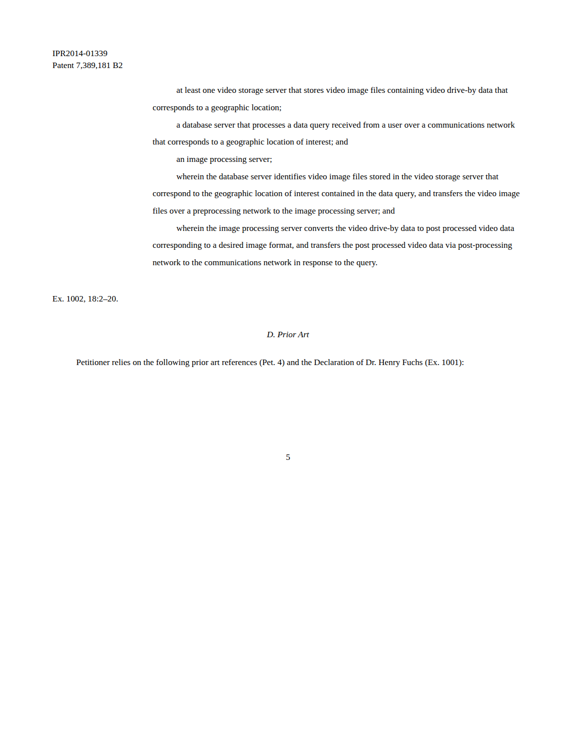IPR2014-01339
Patent 7,389,181 B2
at least one video storage server that stores video image files containing video drive-by data that corresponds to a geographic location;
a database server that processes a data query received from a user over a communications network that corresponds to a geographic location of interest; and
an image processing server;
wherein the database server identifies video image files stored in the video storage server that correspond to the geographic location of interest contained in the data query, and transfers the video image files over a preprocessing network to the image processing server; and
wherein the image processing server converts the video drive-by data to post processed video data corresponding to a desired image format, and transfers the post processed video data via post-processing network to the communications network in response to the query.
Ex. 1002, 18:2–20.
D. Prior Art
Petitioner relies on the following prior art references (Pet. 4) and the Declaration of Dr. Henry Fuchs (Ex. 1001):
5